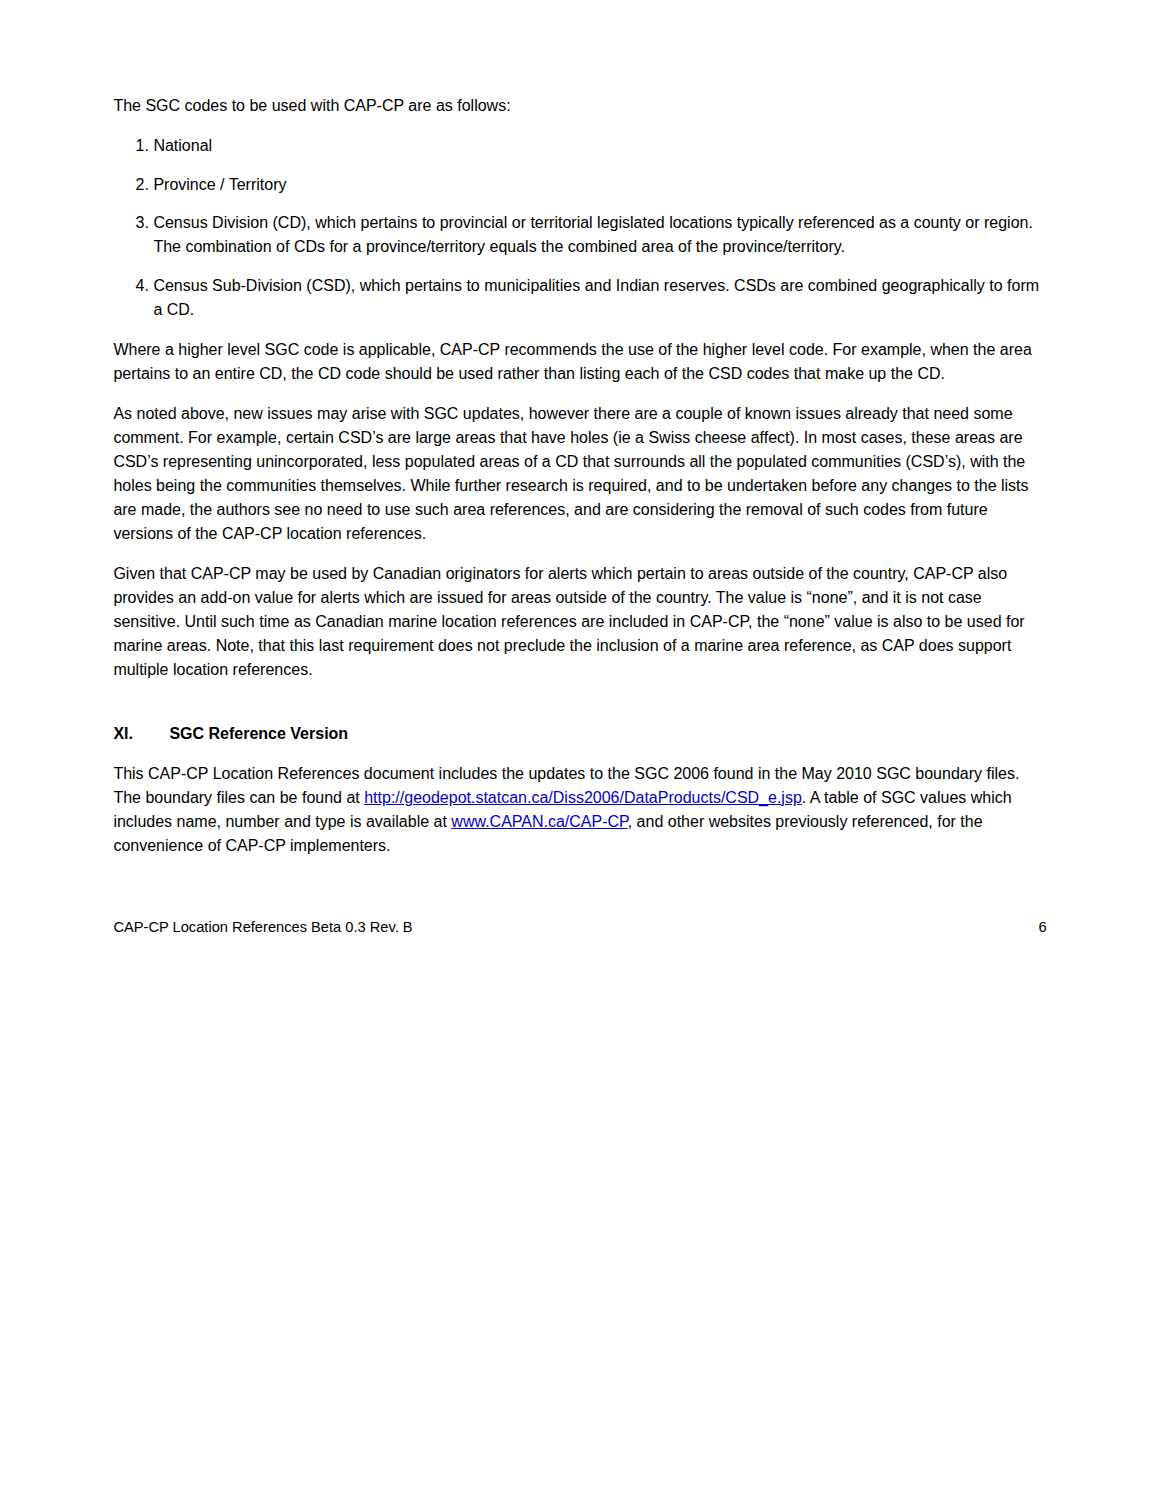The SGC codes to be used with CAP-CP are as follows:
National
Province / Territory
Census Division (CD), which pertains to provincial or territorial legislated locations typically referenced as a county or region. The combination of CDs for a province/territory equals the combined area of the province/territory.
Census Sub-Division (CSD), which pertains to municipalities and Indian reserves. CSDs are combined geographically to form a CD.
Where a higher level SGC code is applicable, CAP-CP recommends the use of the higher level code. For example, when the area pertains to an entire CD, the CD code should be used rather than listing each of the CSD codes that make up the CD.
As noted above, new issues may arise with SGC updates, however there are a couple of known issues already that need some comment. For example, certain CSD’s are large areas that have holes (ie a Swiss cheese affect). In most cases, these areas are CSD’s representing unincorporated, less populated areas of a CD that surrounds all the populated communities (CSD’s), with the holes being the communities themselves. While further research is required, and to be undertaken before any changes to the lists are made, the authors see no need to use such area references, and are considering the removal of such codes from future versions of the CAP-CP location references.
Given that CAP-CP may be used by Canadian originators for alerts which pertain to areas outside of the country, CAP-CP also provides an add-on value for alerts which are issued for areas outside of the country. The value is “none”, and it is not case sensitive. Until such time as Canadian marine location references are included in CAP-CP, the “none” value is also to be used for marine areas. Note, that this last requirement does not preclude the inclusion of a marine area reference, as CAP does support multiple location references.
XI. SGC Reference Version
This CAP-CP Location References document includes the updates to the SGC 2006 found in the May 2010 SGC boundary files. The boundary files can be found at http://geodepot.statcan.ca/Diss2006/DataProducts/CSD_e.jsp. A table of SGC values which includes name, number and type is available at www.CAPAN.ca/CAP-CP, and other websites previously referenced, for the convenience of CAP-CP implementers.
CAP-CP Location References Beta 0.3 Rev. B 6